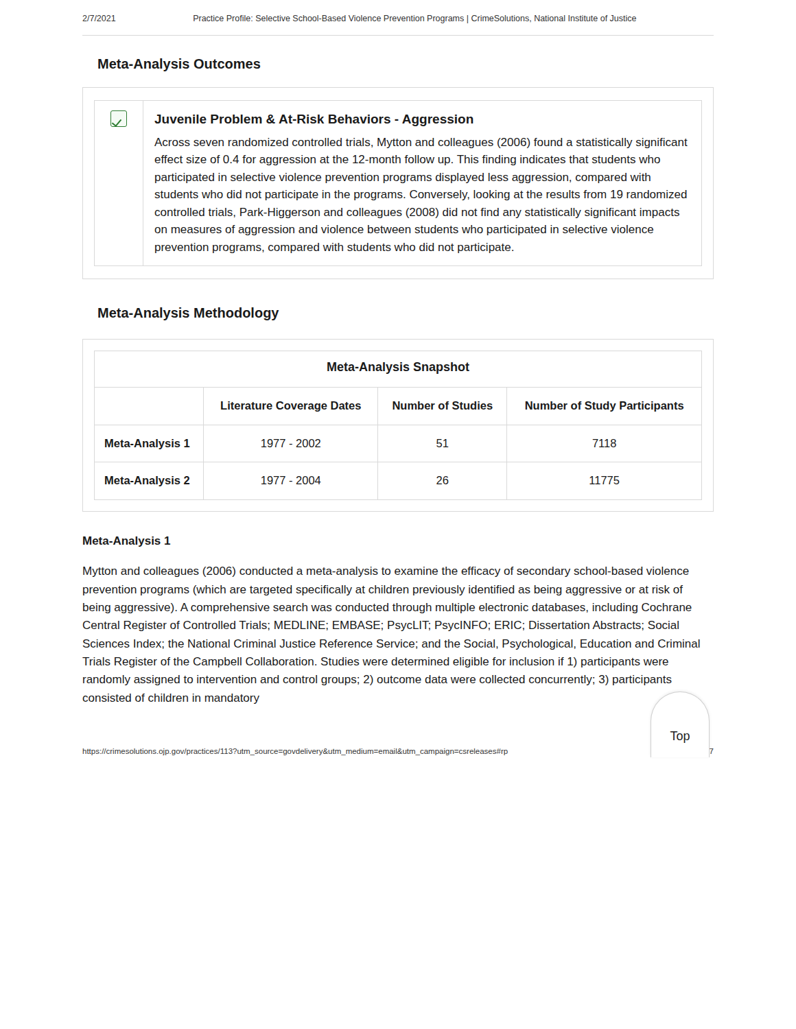2/7/2021 Practice Profile: Selective School-Based Violence Prevention Programs | CrimeSolutions, National Institute of Justice
Meta-Analysis Outcomes
Juvenile Problem & At-Risk Behaviors - Aggression
Across seven randomized controlled trials, Mytton and colleagues (2006) found a statistically significant effect size of 0.4 for aggression at the 12-month follow up. This finding indicates that students who participated in selective violence prevention programs displayed less aggression, compared with students who did not participate in the programs. Conversely, looking at the results from 19 randomized controlled trials, Park-Higgerson and colleagues (2008) did not find any statistically significant impacts on measures of aggression and violence between students who participated in selective violence prevention programs, compared with students who did not participate.
Meta-Analysis Methodology
Meta-Analysis Snapshot
| | Literature Coverage Dates | Number of Studies | Number of Study Participants |
| --- | --- | --- | --- |
| Meta-Analysis 1 | 1977 - 2002 | 51 | 7118 |
| Meta-Analysis 2 | 1977 - 2004 | 26 | 11775 |
Meta-Analysis 1
Mytton and colleagues (2006) conducted a meta-analysis to examine the efficacy of secondary school-based violence prevention programs (which are targeted specifically at children previously identified as being aggressive or at risk of being aggressive). A comprehensive search was conducted through multiple electronic databases, including Cochrane Central Register of Controlled Trials; MEDLINE; EMBASE; PsycLIT; PsycINFO; ERIC; Dissertation Abstracts; Social Sciences Index; the National Criminal Justice Reference Service; and the Social, Psychological, Education and Criminal Trials Register of the Campbell Collaboration. Studies were determined eligible for inclusion if 1) participants were randomly assigned to intervention and control groups; 2) outcome data were collected concurrently; 3) participants consisted of children in mandatory
Top
https://crimesolutions.ojp.gov/practices/113?utm_source=govdelivery&utm_medium=email&utm_campaign=csreleases#rp 3/7